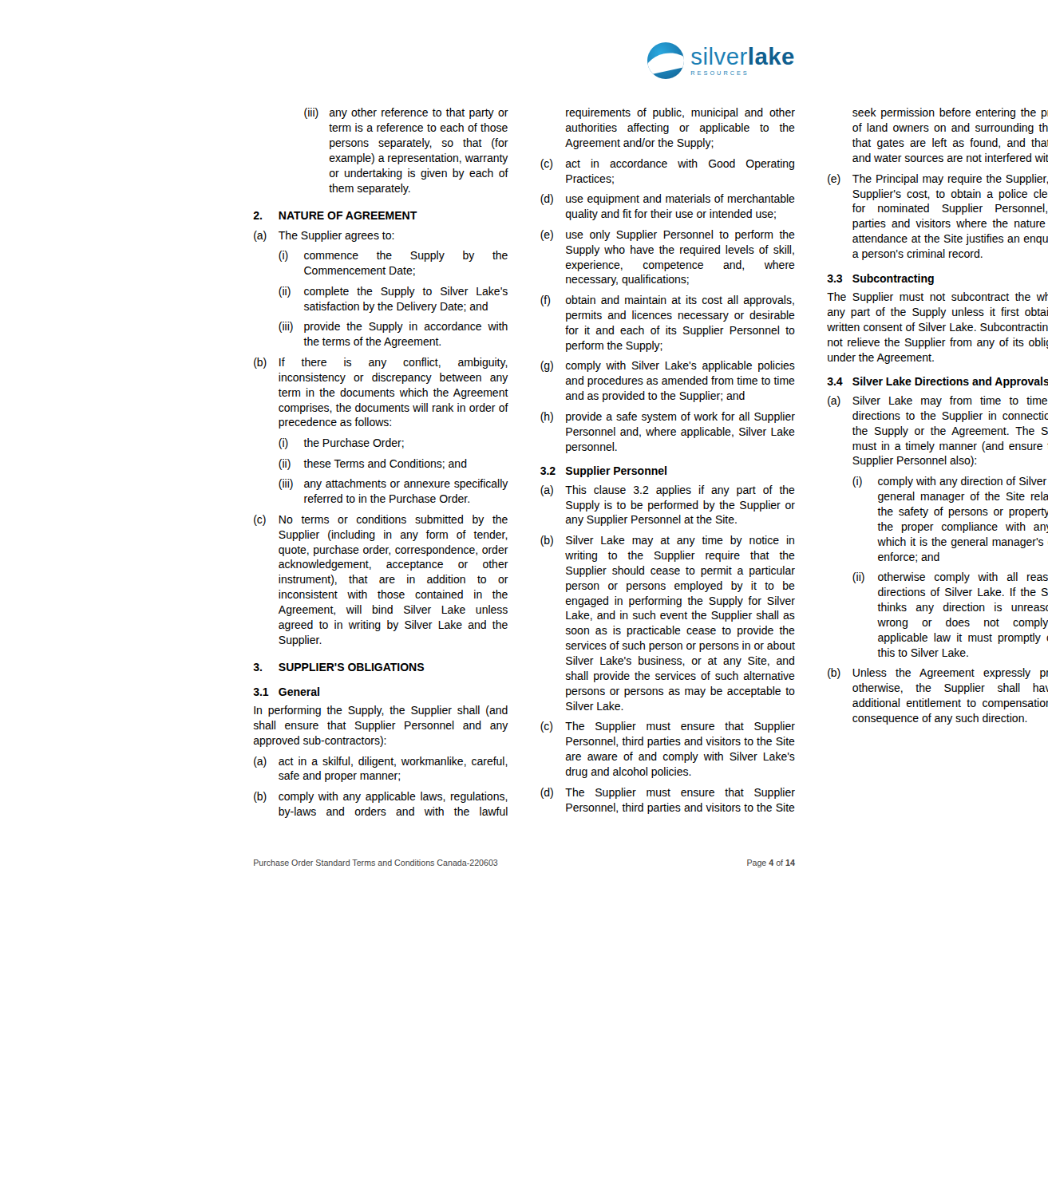silverlake
Resources
(iii) any other reference to that party or term is a reference to each of those persons separately, so that (for example) a representation, warranty or undertaking is given by each of them separately.
2. NATURE OF AGREEMENT
(a) The Supplier agrees to:
(i) commence the Supply by the Commencement Date;
(ii) complete the Supply to Silver Lake's satisfaction by the Delivery Date; and
(iii) provide the Supply in accordance with the terms of the Agreement.
(b) If there is any conflict, ambiguity, inconsistency or discrepancy between any term in the documents which the Agreement comprises, the documents will rank in order of precedence as follows:
(i) the Purchase Order;
(ii) these Terms and Conditions; and
(iii) any attachments or annexure specifically referred to in the Purchase Order.
(c) No terms or conditions submitted by the Supplier (including in any form of tender, quote, purchase order, correspondence, order acknowledgement, acceptance or other instrument), that are in addition to or inconsistent with those contained in the Agreement, will bind Silver Lake unless agreed to in writing by Silver Lake and the Supplier.
3. SUPPLIER'S OBLIGATIONS
3.1 General
In performing the Supply, the Supplier shall (and shall ensure that Supplier Personnel and any approved sub-contractors):
(a) act in a skilful, diligent, workmanlike, careful, safe and proper manner;
(b) comply with any applicable laws, regulations, by-laws and orders and with the lawful requirements of public, municipal and other authorities affecting or applicable to the Agreement and/or the Supply;
(c) act in accordance with Good Operating Practices;
(d) use equipment and materials of merchantable quality and fit for their use or intended use;
(e) use only Supplier Personnel to perform the Supply who have the required levels of skill, experience, competence and, where necessary, qualifications;
(f) obtain and maintain at its cost all approvals, permits and licences necessary or desirable for it and each of its Supplier Personnel to perform the Supply;
(g) comply with Silver Lake's applicable policies and procedures as amended from time to time and as provided to the Supplier; and
(h) provide a safe system of work for all Supplier Personnel and, where applicable, Silver Lake personnel.
3.2 Supplier Personnel
(a) This clause 3.2 applies if any part of the Supply is to be performed by the Supplier or any Supplier Personnel at the Site.
(b) Silver Lake may at any time by notice in writing to the Supplier require that the Supplier should cease to permit a particular person or persons employed by it to be engaged in performing the Supply for Silver Lake, and in such event the Supplier shall as soon as is practicable cease to provide the services of such person or persons in or about Silver Lake's business, or at any Site, and shall provide the services of such alternative persons or persons as may be acceptable to Silver Lake.
(c) The Supplier must ensure that Supplier Personnel, third parties and visitors to the Site are aware of and comply with Silver Lake's drug and alcohol policies.
(d) The Supplier must ensure that Supplier Personnel, third parties and visitors to the Site seek permission before entering the property of land owners on and surrounding the Site, that gates are left as found, and that stock and water sources are not interfered with.
(e) The Principal may require the Supplier, at the Supplier's cost, to obtain a police clearance for nominated Supplier Personnel, third parties and visitors where the nature of the attendance at the Site justifies an enquiry into a person's criminal record.
3.3 Subcontracting
The Supplier must not subcontract the whole or any part of the Supply unless it first obtains the written consent of Silver Lake. Subcontracting does not relieve the Supplier from any of its obligations under the Agreement.
3.4 Silver Lake Directions and Approvals
(a) Silver Lake may from time to time issue directions to the Supplier in connection with the Supply or the Agreement. The Supplier must in a timely manner (and ensure that all Supplier Personnel also):
(i) comply with any direction of Silver Lake's general manager of the Site relating to the safety of persons or property, or to the proper compliance with any laws which it is the general manager's duty to enforce; and
(ii) otherwise comply with all reasonable directions of Silver Lake. If the Supplier thinks any direction is unreasonable, wrong or does not comply with applicable law it must promptly convey this to Silver Lake.
(b) Unless the Agreement expressly provides otherwise, the Supplier shall have no additional entitlement to compensation as a consequence of any such direction.
Purchase Order Standard Terms and Conditions Canada-220603
Page 4 of 14